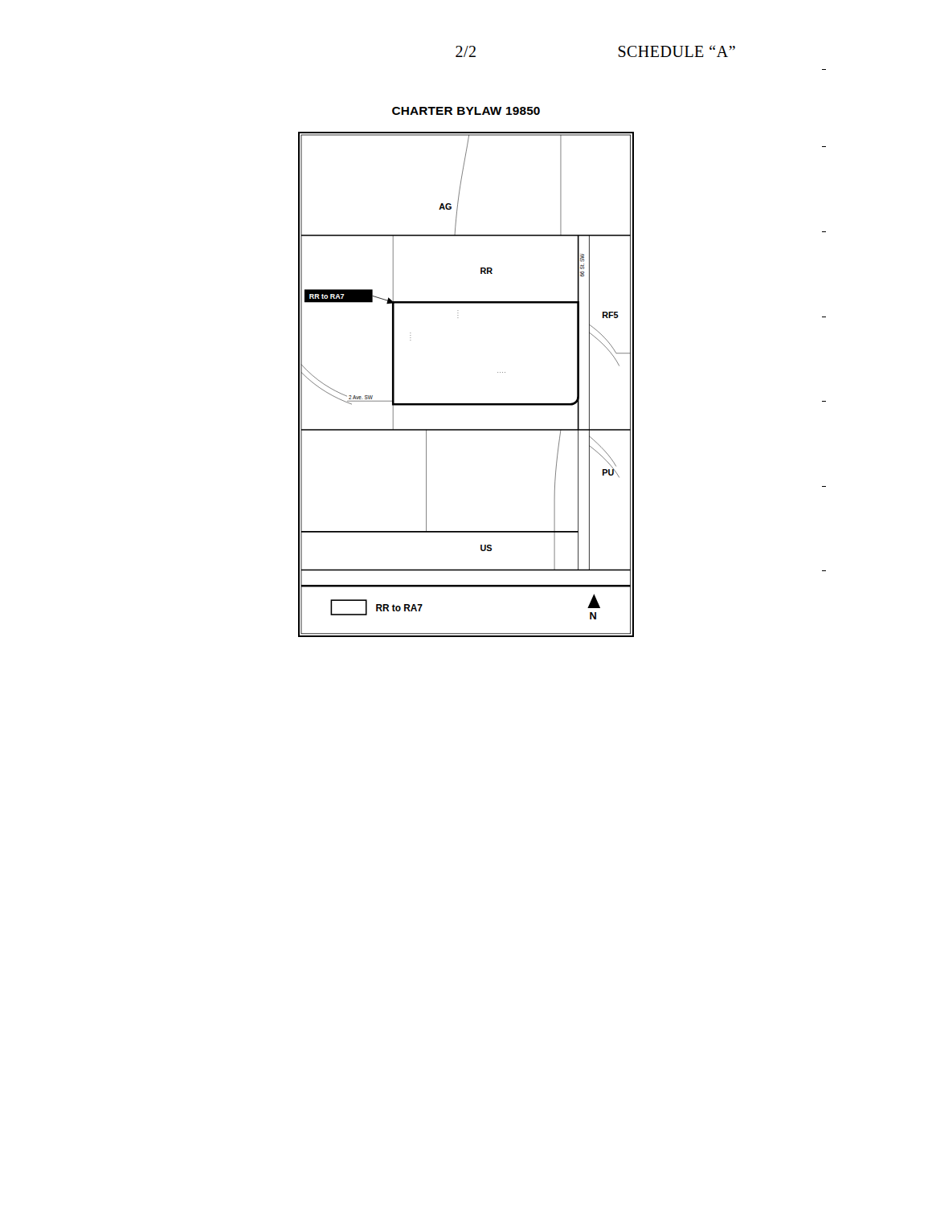2/2 SCHEDULE “A”
CHARTER BYLAW 19850
AG RR RF5 PU US 66 St. SW 2 Ave. SW RR to RA7 RR to RA7 N